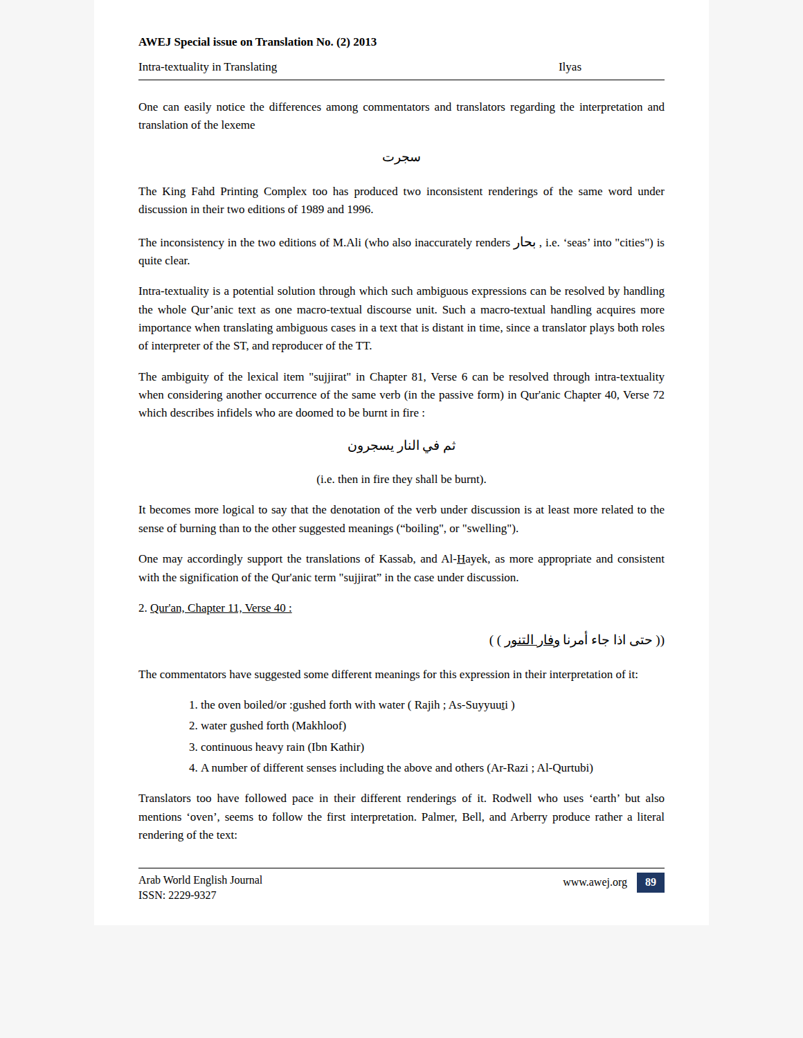AWEJ Special issue on Translation No. (2) 2013
Intra-textuality in Translating Ilyas
One can easily notice the differences among commentators and translators regarding the interpretation and translation of the lexeme
سجرت
The King Fahd Printing Complex too has produced two inconsistent renderings of the same word under discussion in their two editions of 1989 and 1996.
The inconsistency in the two editions of M.Ali (who also inaccurately renders بحار , i.e. ‘seas’ into "cities") is quite clear.
Intra-textuality is a potential solution through which such ambiguous expressions can be resolved by handling the whole Qur’anic text as one macro-textual discourse unit. Such a macro-textual handling acquires more importance when translating ambiguous cases in a text that is distant in time, since a translator plays both roles of interpreter of the ST, and reproducer of the TT.
The ambiguity of the lexical item "sujjirat" in Chapter 81, Verse 6 can be resolved through intra-textuality when considering another occurrence of the same verb (in the passive form) in Qur'anic Chapter 40, Verse 72 which describes infidels who are doomed to be burnt in fire :
ثم في النار يسجرون
(i.e. then in fire they shall be burnt).
It becomes more logical to say that the denotation of the verb under discussion is at least more related to the sense of burning than to the other suggested meanings (“boiling", or "swelling").
One may accordingly support the translations of Kassab, and Al-Hayek, as more appropriate and consistent with the signification of the Qur'anic term "sujjirat” in the case under discussion.
2. Qur'an, Chapter 11, Verse 40 :
(( حتى اذا جاء أمرنا وفار التنور ) )
The commentators have suggested some different meanings for this expression in their interpretation of it:
the oven boiled/or :gushed forth with water ( Rajih ; As-Suyyuuti )
water gushed forth (Makhloof)
continuous heavy rain (Ibn Kathir)
A number of different senses including the above and others (Ar-Razi ; Al-Qurtubi)
Translators too have followed pace in their different renderings of it. Rodwell who uses ‘earth’ but also mentions ‘oven’, seems to follow the first interpretation. Palmer, Bell, and Arberry produce rather a literal rendering of the text:
Arab World English Journal
ISSN: 2229-9327
www.awej.org 89